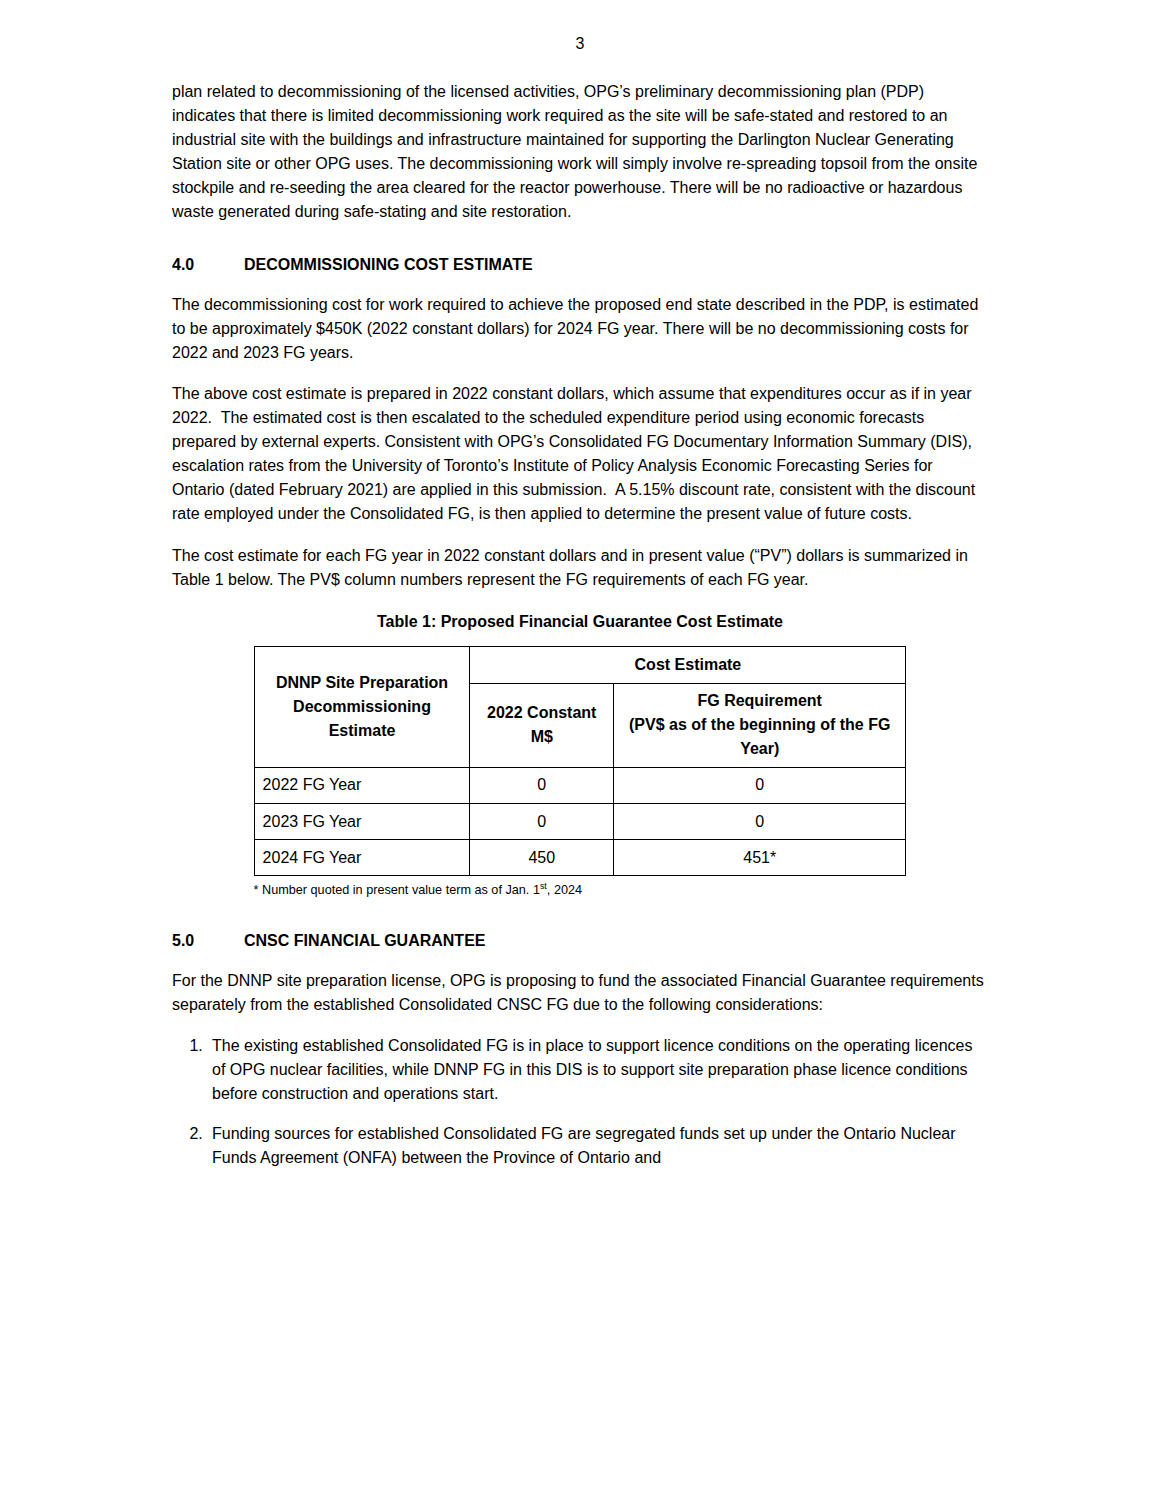3
plan related to decommissioning of the licensed activities, OPG’s preliminary decommissioning plan (PDP) indicates that there is limited decommissioning work required as the site will be safe-stated and restored to an industrial site with the buildings and infrastructure maintained for supporting the Darlington Nuclear Generating Station site or other OPG uses. The decommissioning work will simply involve re-spreading topsoil from the onsite stockpile and re-seeding the area cleared for the reactor powerhouse. There will be no radioactive or hazardous waste generated during safe-stating and site restoration.
4.0 DECOMMISSIONING COST ESTIMATE
The decommissioning cost for work required to achieve the proposed end state described in the PDP, is estimated to be approximately $450K (2022 constant dollars) for 2024 FG year. There will be no decommissioning costs for 2022 and 2023 FG years.
The above cost estimate is prepared in 2022 constant dollars, which assume that expenditures occur as if in year 2022. The estimated cost is then escalated to the scheduled expenditure period using economic forecasts prepared by external experts. Consistent with OPG’s Consolidated FG Documentary Information Summary (DIS), escalation rates from the University of Toronto’s Institute of Policy Analysis Economic Forecasting Series for Ontario (dated February 2021) are applied in this submission. A 5.15% discount rate, consistent with the discount rate employed under the Consolidated FG, is then applied to determine the present value of future costs.
The cost estimate for each FG year in 2022 constant dollars and in present value (“PV”) dollars is summarized in Table 1 below. The PV$ column numbers represent the FG requirements of each FG year.
Table 1: Proposed Financial Guarantee Cost Estimate
| DNNP Site Preparation Decommissioning Estimate | Cost Estimate |
| --- | --- |
| 2022 Constant M$ | FG Requirement (PV$ as of the beginning of the FG Year) |
| 2022 FG Year | 0 | 0 |
| 2023 FG Year | 0 | 0 |
| 2024 FG Year | 450 | 451* |
* Number quoted in present value term as of Jan. 1st, 2024
5.0 CNSC FINANCIAL GUARANTEE
For the DNNP site preparation license, OPG is proposing to fund the associated Financial Guarantee requirements separately from the established Consolidated CNSC FG due to the following considerations:
The existing established Consolidated FG is in place to support licence conditions on the operating licences of OPG nuclear facilities, while DNNP FG in this DIS is to support site preparation phase licence conditions before construction and operations start.
Funding sources for established Consolidated FG are segregated funds set up under the Ontario Nuclear Funds Agreement (ONFA) between the Province of Ontario and